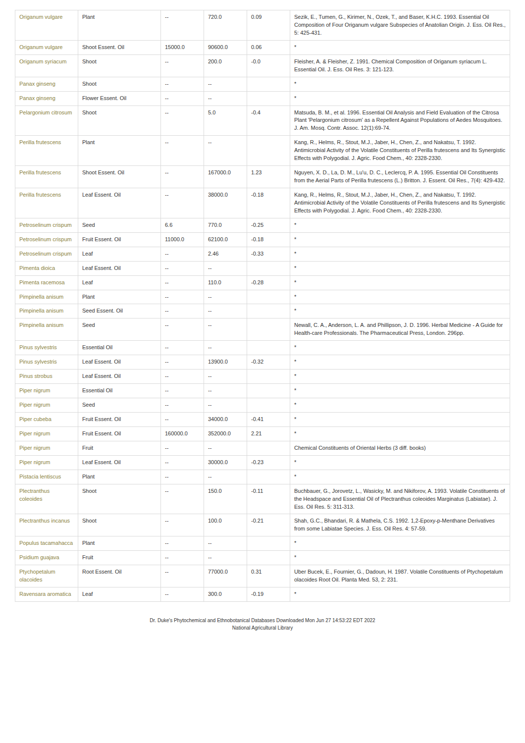| Origanum vulgare | Plant | -- | 720.0 | 0.09 | Sezik, E., Tumen, G., Kirimer, N., Ozek, T., and Baser, K.H.C. 1993. Essential Oil Composition of Four Origanum vulgare Subspecies of Anatolian Origin. J. Ess. Oil Res., 5: 425-431. |
| Origanum vulgare | Shoot Essent. Oil | 15000.0 | 90600.0 | 0.06 | * |
| Origanum syriacum | Shoot | -- | 200.0 | -0.0 | Fleisher, A. & Fleisher, Z. 1991. Chemical Composition of Origanum syriacum L. Essential Oil. J. Ess. Oil Res. 3: 121-123. |
| Panax ginseng | Shoot | -- | -- | | * |
| Panax ginseng | Flower Essent. Oil | -- | -- | | * |
| Pelargonium citrosum | Shoot | -- | 5.0 | -0.4 | Matsuda, B. M., et al. 1996. Essential Oil Analysis and Field Evaluation of the Citrosa Plant 'Pelargonium citrosum' as a Repellent Against Populations of Aedes Mosquitoes. J. Am. Mosq. Contr. Assoc. 12(1):69-74. |
| Perilla frutescens | Plant | -- | -- | | Kang, R., Helms, R., Stout, M.J., Jaber, H., Chen, Z., and Nakatsu, T. 1992. Antimicrobial Activity of the Volatile Constituents of Perilla frutescens and Its Synergistic Effects with Polygodial. J. Agric. Food Chem., 40: 2328-2330. |
| Perilla frutescens | Shoot Essent. Oil | -- | 167000.0 | 1.23 | Nguyen, X. D., La, D. M., Lu'u, D. C., Leclercq, P. A. 1995. Essential Oil Constituents from the Aerial Parts of Perilla frutescens (L.) Britton. J. Essent. Oil Res., 7(4): 429-432. |
| Perilla frutescens | Leaf Essent. Oil | -- | 38000.0 | -0.18 | Kang, R., Helms, R., Stout, M.J., Jaber, H., Chen, Z., and Nakatsu, T. 1992. Antimicrobial Activity of the Volatile Constituents of Perilla frutescens and Its Synergistic Effects with Polygodial. J. Agric. Food Chem., 40: 2328-2330. |
| Petroselinum crispum | Seed | 6.6 | 770.0 | -0.25 | * |
| Petroselinum crispum | Fruit Essent. Oil | 11000.0 | 62100.0 | -0.18 | * |
| Petroselinum crispum | Leaf | -- | 2.46 | -0.33 | * |
| Pimenta dioica | Leaf Essent. Oil | -- | -- | | * |
| Pimenta racemosa | Leaf | -- | 110.0 | -0.28 | * |
| Pimpinella anisum | Plant | -- | -- | | * |
| Pimpinella anisum | Seed Essent. Oil | -- | -- | | * |
| Pimpinella anisum | Seed | -- | -- | | Newall, C. A., Anderson, L. A. and Phillipson, J. D. 1996. Herbal Medicine - A Guide for Health-care Professionals. The Pharmaceutical Press, London. 296pp. |
| Pinus sylvestris | Essential Oil | -- | -- | | * |
| Pinus sylvestris | Leaf Essent. Oil | -- | 13900.0 | -0.32 | * |
| Pinus strobus | Leaf Essent. Oil | -- | -- | | * |
| Piper nigrum | Essential Oil | -- | -- | | * |
| Piper nigrum | Seed | -- | -- | | * |
| Piper cubeba | Fruit Essent. Oil | -- | 34000.0 | -0.41 | * |
| Piper nigrum | Fruit Essent. Oil | 160000.0 | 352000.0 | 2.21 | * |
| Piper nigrum | Fruit | -- | -- | | Chemical Constituents of Oriental Herbs (3 diff. books) |
| Piper nigrum | Leaf Essent. Oil | -- | 30000.0 | -0.23 | * |
| Pistacia lentiscus | Plant | -- | -- | | * |
| Plectranthus coleoides | Shoot | -- | 150.0 | -0.11 | Buchbauer, G., Jorovetz, L., Wasicky, M. and Nikiforov, A. 1993. Volatile Constituents of the Headspace and Essential Oil of Plectranthus coleoides Marginatus (Labiatae). J. Ess. Oil Res. 5: 311-313. |
| Plectranthus incanus | Shoot | -- | 100.0 | -0.21 | Shah, G.C., Bhandari, R. & Mathela, C.S. 1992. 1,2-Epoxy-p-Menthane Derivatives from some Labiatae Species. J. Ess. Oil Res. 4: 57-59. |
| Populus tacamahacca | Plant | -- | -- | | * |
| Psidium guajava | Fruit | -- | -- | | * |
| Ptychopetalum olacoides | Root Essent. Oil | -- | 77000.0 | 0.31 | Uber Bucek, E., Fournier, G., Dadoun, H. 1987. Volatile Constituents of Ptychopetalum olacoides Root Oil. Planta Med. 53, 2: 231. |
| Ravensara aromatica | Leaf | -- | 300.0 | -0.19 | * |
Dr. Duke's Phytochemical and Ethnobotanical Databases Downloaded Mon Jun 27 14:53:22 EDT 2022
National Agricultural Library